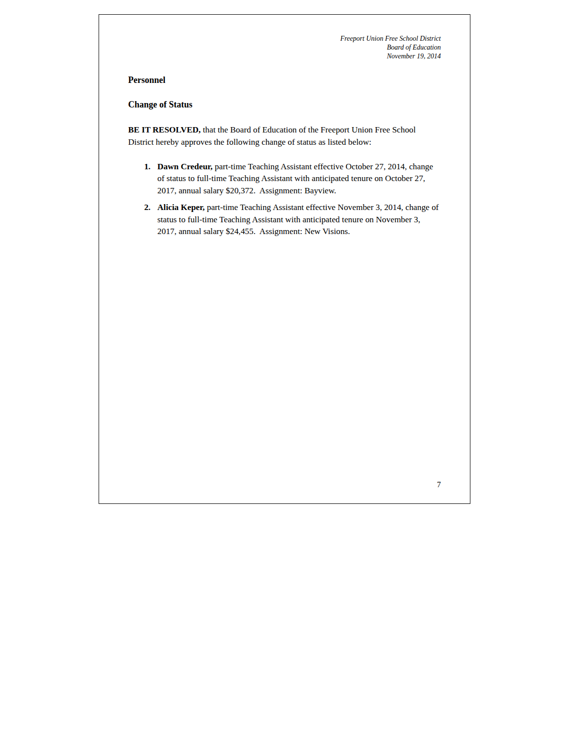Freeport Union Free School District
Board of Education
November 19, 2014
Personnel
Change of Status
BE IT RESOLVED, that the Board of Education of the Freeport Union Free School District hereby approves the following change of status as listed below:
Dawn Credeur, part-time Teaching Assistant effective October 27, 2014, change of status to full-time Teaching Assistant with anticipated tenure on October 27, 2017, annual salary $20,372. Assignment: Bayview.
Alicia Keper, part-time Teaching Assistant effective November 3, 2014, change of status to full-time Teaching Assistant with anticipated tenure on November 3, 2017, annual salary $24,455. Assignment: New Visions.
7